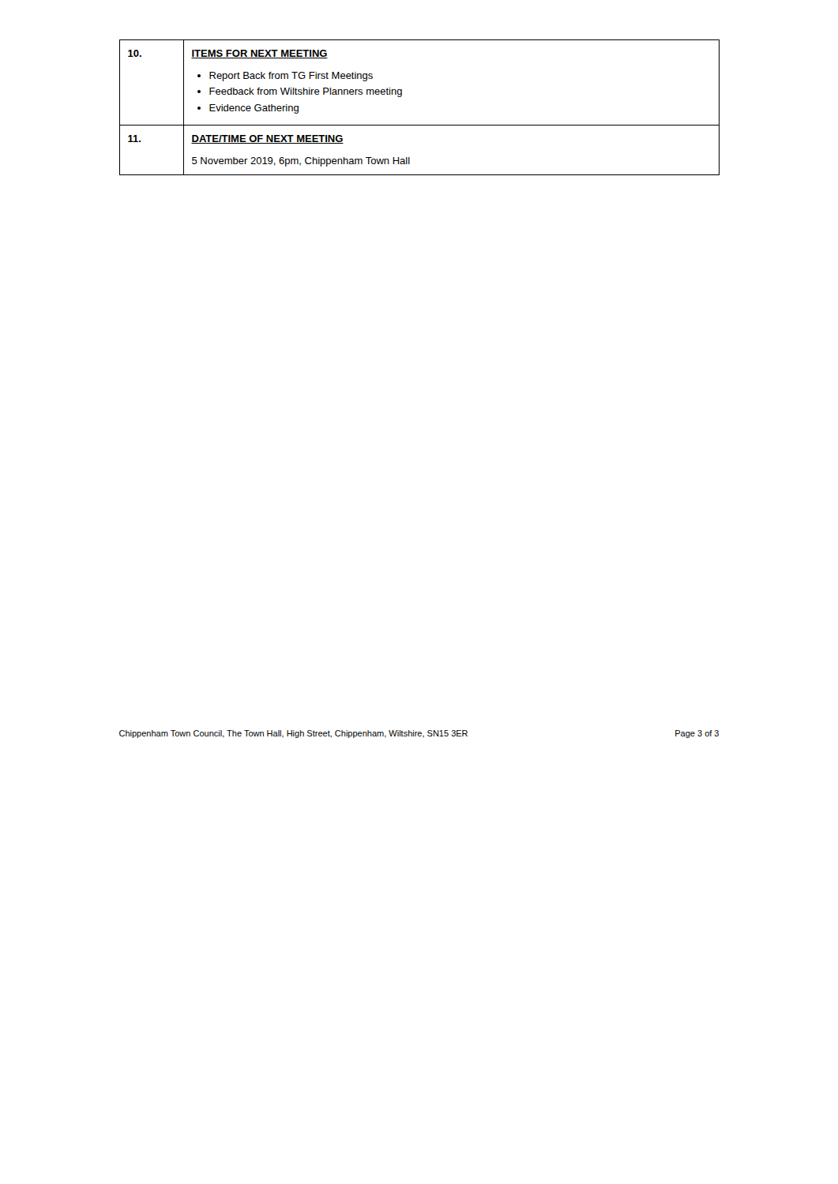| 10. | ITEMS FOR NEXT MEETING Report Back from TG First Meetings Feedback from Wiltshire Planners meeting Evidence Gathering |
| 11. | DATE/TIME OF NEXT MEETING 5 November 2019, 6pm, Chippenham Town Hall |
Chippenham Town Council, The Town Hall, High Street, Chippenham, Wiltshire, SN15 3ER
Page 3 of 3